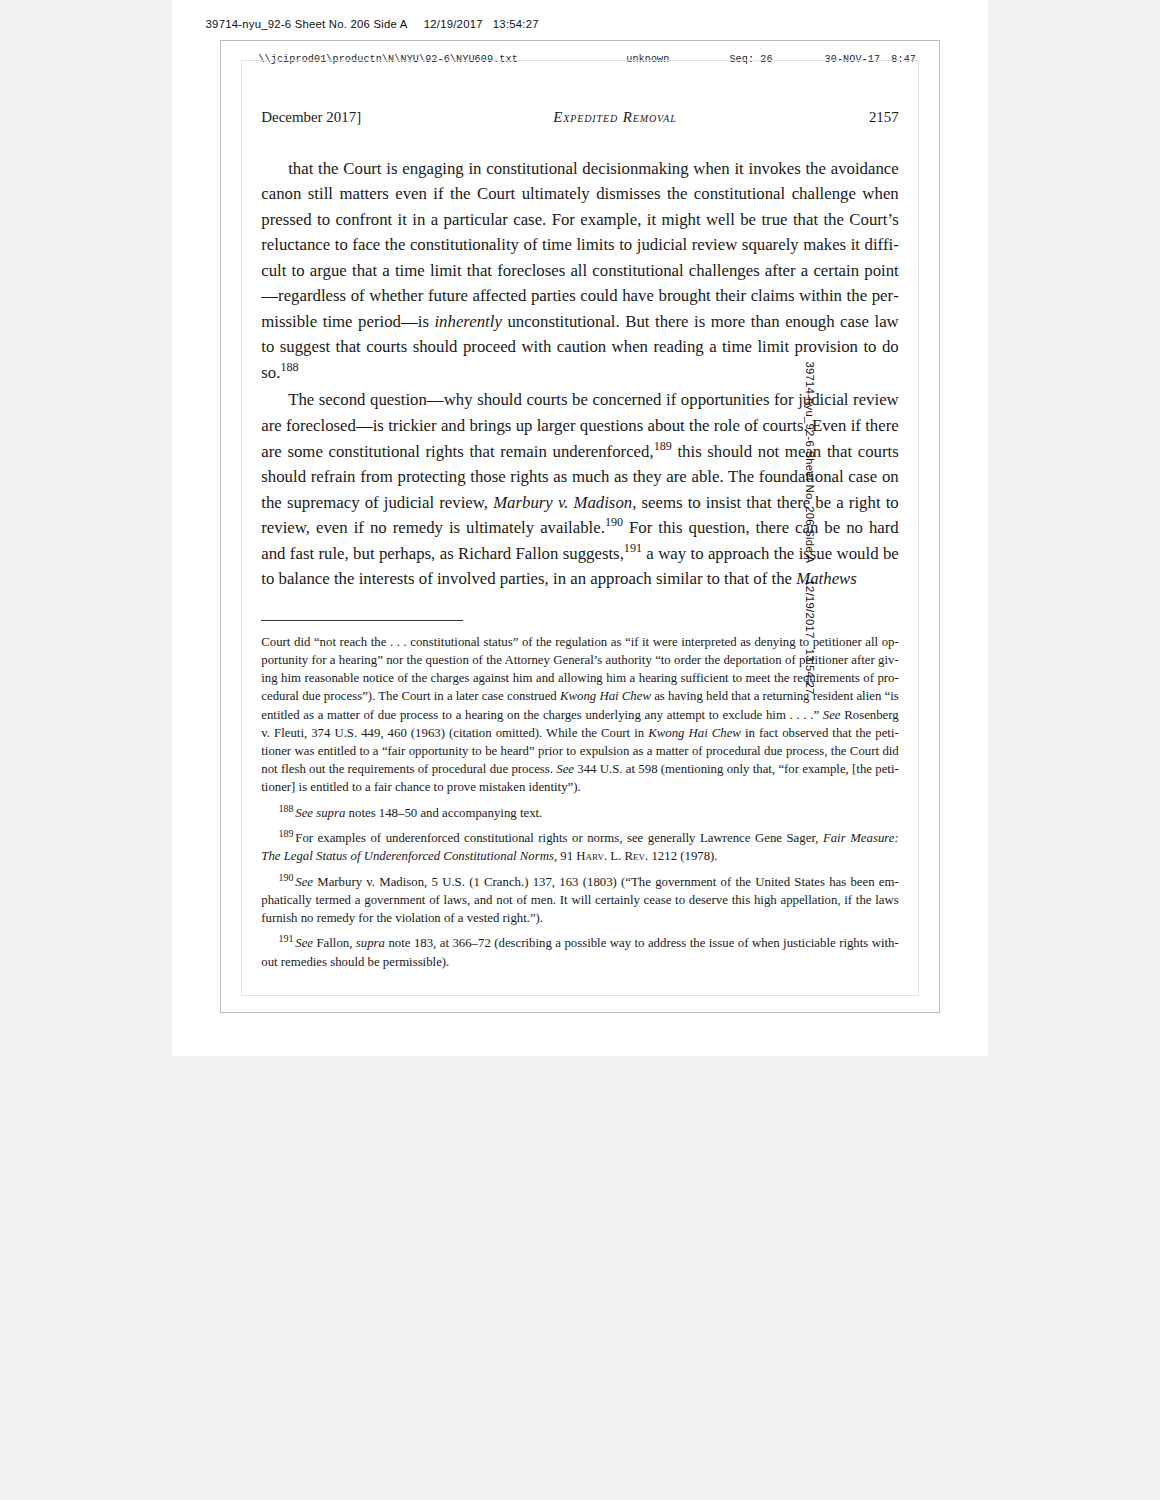39714-nyu_92-6 Sheet No. 206 Side A 12/19/2017 13:54:27
39714-nyu_92-6 Sheet No. 206 Side A 12/19/2017 13:54:27
\\jciprod01\productn\N\NYU\92-6\NYU609.txt unknown Seq: 26 30-NOV-17 8:47
December 2017] Expedited Removal 2157
that the Court is engaging in constitutional decisionmaking when it invokes the avoidance canon still matters even if the Court ultimately dismisses the constitutional challenge when pressed to confront it in a particular case. For example, it might well be true that the Court’s reluctance to face the constitutionality of time limits to judicial review squarely makes it difficult to argue that a time limit that forecloses all constitutional challenges after a certain point—regardless of whether future affected parties could have brought their claims within the permissible time period—is inherently unconstitutional. But there is more than enough case law to suggest that courts should proceed with caution when reading a time limit provision to do so.188
The second question—why should courts be concerned if opportunities for judicial review are foreclosed—is trickier and brings up larger questions about the role of courts. Even if there are some constitutional rights that remain underenforced,189 this should not mean that courts should refrain from protecting those rights as much as they are able. The foundational case on the supremacy of judicial review, Marbury v. Madison, seems to insist that there be a right to review, even if no remedy is ultimately available.190 For this question, there can be no hard and fast rule, but perhaps, as Richard Fallon suggests,191 a way to approach the issue would be to balance the interests of involved parties, in an approach similar to that of the Mathews
Court did “not reach the . . . constitutional status” of the regulation as “if it were interpreted as denying to petitioner all opportunity for a hearing” nor the question of the Attorney General’s authority “to order the deportation of petitioner after giving him reasonable notice of the charges against him and allowing him a hearing sufficient to meet the requirements of procedural due process”). The Court in a later case construed Kwong Hai Chew as having held that a returning resident alien “is entitled as a matter of due process to a hearing on the charges underlying any attempt to exclude him . . . .” See Rosenberg v. Fleuti, 374 U.S. 449, 460 (1963) (citation omitted). While the Court in Kwong Hai Chew in fact observed that the petitioner was entitled to a “fair opportunity to be heard” prior to expulsion as a matter of procedural due process, the Court did not flesh out the requirements of procedural due process. See 344 U.S. at 598 (mentioning only that, “for example, [the petitioner] is entitled to a fair chance to prove mistaken identity”).
188 See supra notes 148–50 and accompanying text.
189 For examples of underenforced constitutional rights or norms, see generally Lawrence Gene Sager, Fair Measure: The Legal Status of Underenforced Constitutional Norms, 91 Harv. L. Rev. 1212 (1978).
190 See Marbury v. Madison, 5 U.S. (1 Cranch.) 137, 163 (1803) (“The government of the United States has been emphatically termed a government of laws, and not of men. It will certainly cease to deserve this high appellation, if the laws furnish no remedy for the violation of a vested right.”).
191 See Fallon, supra note 183, at 366–72 (describing a possible way to address the issue of when justiciable rights without remedies should be permissible).